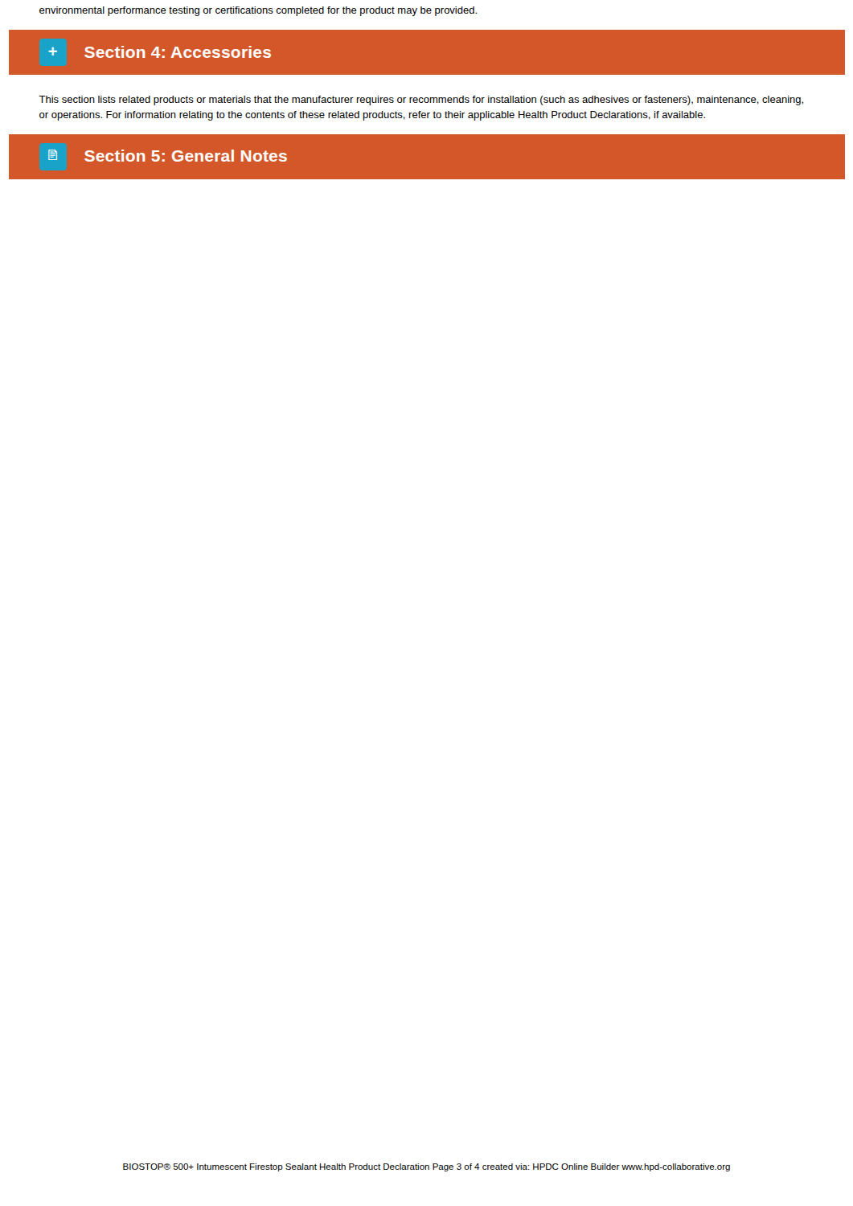environmental performance testing or certifications completed for the product may be provided.
+
Section 4: Accessories
This section lists related products or materials that the manufacturer requires or recommends for installation (such as adhesives or fasteners), maintenance, cleaning, or operations. For information relating to the contents of these related products, refer to their applicable Health Product Declarations, if available.
🖹
Section 5: General Notes
BIOSTOP® 500+ Intumescent Firestop Sealant Health Product Declaration Page 3 of 4 created via: HPDC Online Builder www.hpd-collaborative.org